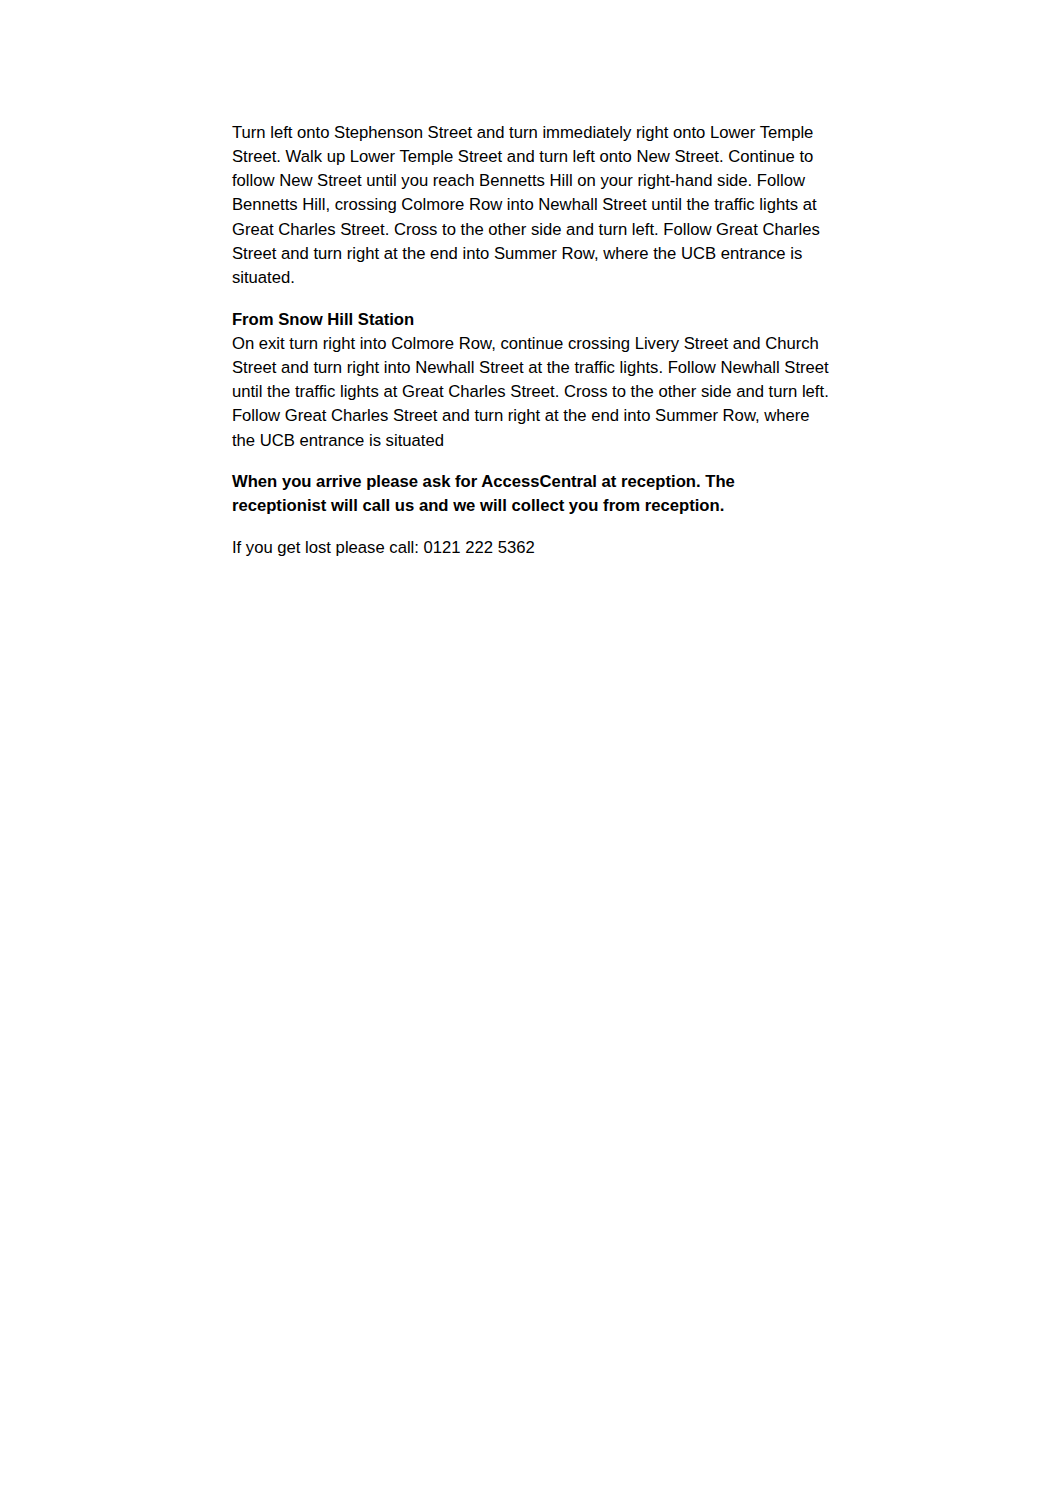Turn left onto Stephenson Street and turn immediately right onto Lower Temple Street. Walk up Lower Temple Street and turn left onto New Street. Continue to follow New Street until you reach Bennetts Hill on your right-hand side. Follow Bennetts Hill, crossing Colmore Row into Newhall Street until the traffic lights at Great Charles Street. Cross to the other side and turn left. Follow Great Charles Street and turn right at the end into Summer Row, where the UCB entrance is situated.
From Snow Hill Station
On exit turn right into Colmore Row, continue crossing Livery Street and Church Street and turn right into Newhall Street at the traffic lights. Follow Newhall Street until the traffic lights at Great Charles Street. Cross to the other side and turn left. Follow Great Charles Street and turn right at the end into Summer Row, where the UCB entrance is situated
When you arrive please ask for AccessCentral at reception. The receptionist will call us and we will collect you from reception.
If you get lost please call: 0121 222 5362